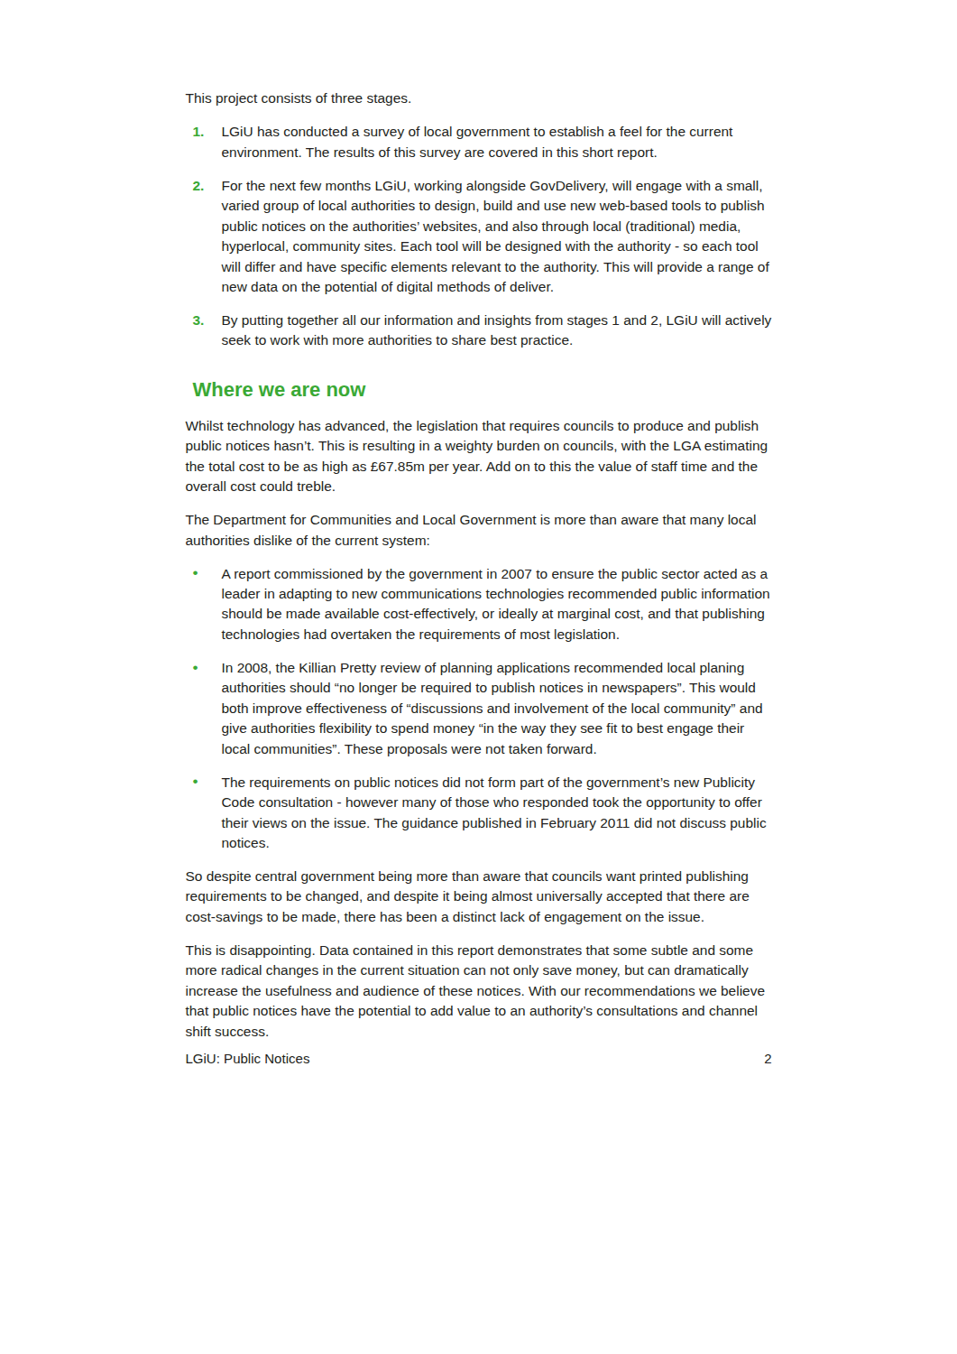This project consists of three stages.
1. LGiU has conducted a survey of local government to establish a feel for the current environment. The results of this survey are covered in this short report.
2. For the next few months LGiU, working alongside GovDelivery, will engage with a small, varied group of local authorities to design, build and use new web-based tools to publish public notices on the authorities’ websites, and also through local (traditional) media, hyperlocal, community sites. Each tool will be designed with the authority - so each tool will differ and have specific elements relevant to the authority. This will provide a range of new data on the potential of digital methods of deliver.
3. By putting together all our information and insights from stages 1 and 2, LGiU will actively seek to work with more authorities to share best practice.
Where we are now
Whilst technology has advanced, the legislation that requires councils to produce and publish public notices hasn’t. This is resulting in a weighty burden on councils, with the LGA estimating the total cost to be as high as £67.85m per year. Add on to this the value of staff time and the overall cost could treble.
The Department for Communities and Local Government is more than aware that many local authorities dislike of the current system:
A report commissioned by the government in 2007 to ensure the public sector acted as a leader in adapting to new communications technologies recommended public information should be made available cost-effectively, or ideally at marginal cost, and that publishing technologies had overtaken the requirements of most legislation.
In 2008, the Killian Pretty review of planning applications recommended local planing authorities should “no longer be required to publish notices in newspapers”. This would both improve effectiveness of “discussions and involvement of the local community” and give authorities flexibility to spend money “in the way they see fit to best engage their local communities”. These proposals were not taken forward.
The requirements on public notices did not form part of the government’s new Publicity Code consultation - however many of those who responded took the opportunity to offer their views on the issue. The guidance published in February 2011 did not discuss public notices.
So despite central government being more than aware that councils want printed publishing requirements to be changed, and despite it being almost universally accepted that there are cost-savings to be made, there has been a distinct lack of engagement on the issue.
This is disappointing. Data contained in this report demonstrates that some subtle and some more radical changes in the current situation can not only save money, but can dramatically increase the usefulness and audience of these notices. With our recommendations we believe that public notices have the potential to add value to an authority’s consultations and channel shift success.
LGiU: Public Notices 2